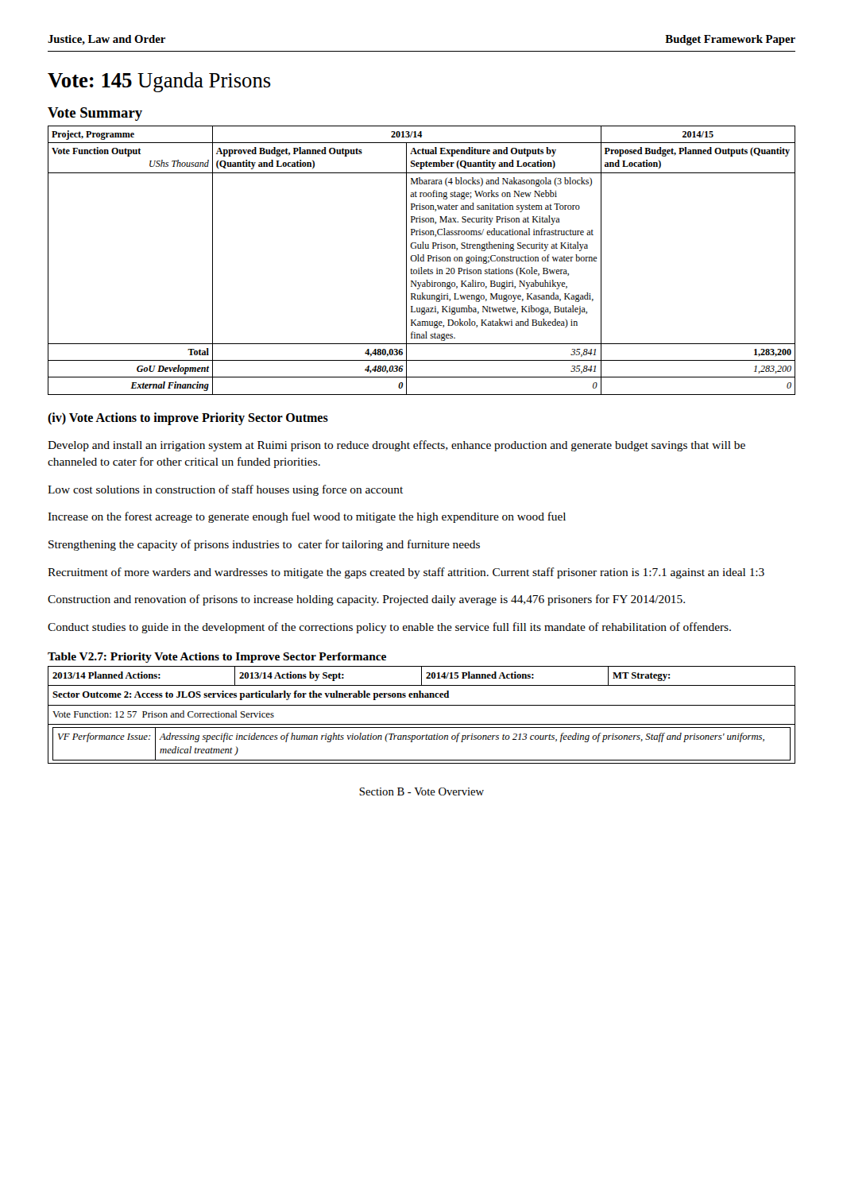Justice, Law and Order Budget Framework Paper
Vote: 145 Uganda Prisons
Vote Summary
| Project, Programme | 2013/14 | 2014/15 |
| --- | --- | --- |
| Vote Function Output UShs Thousand | Approved Budget, Planned Outputs (Quantity and Location) | Actual Expenditure and Outputs by September (Quantity and Location) | Proposed Budget, Planned Outputs (Quantity and Location) |
| | | Mbarara (4 blocks) and Nakasongola (3 blocks) at roofing stage; Works on New Nebbi Prison,water and sanitation system at Tororo Prison, Max. Security Prison at Kitalya Prison,Classrooms/ educational infrastructure at Gulu Prison, Strengthening Security at Kitalya Old Prison on going;Construction of water borne toilets in 20 Prison stations (Kole, Bwera, Nyabirongo, Kaliro, Bugiri, Nyabuhikye, Rukungiri, Lwengo, Mugoye, Kasanda, Kagadi, Lugazi, Kigumba, Ntwetwe, Kiboga, Butaleja, Kamuge, Dokolo, Katakwi and Bukedea) in final stages. | |
| Total | 4,480,036 | 35,841 | 1,283,200 |
| GoU Development | 4,480,036 | 35,841 | 1,283,200 |
| External Financing | 0 | 0 | 0 |
(iv) Vote Actions to improve Priority Sector Outmes
Develop and install an irrigation system at Ruimi prison to reduce drought effects, enhance production and generate budget savings that will be channeled to cater for other critical un funded priorities.
Low cost solutions in construction of staff houses using force on account
Increase on the forest acreage to generate enough fuel wood to mitigate the high expenditure on wood fuel
Strengthening the capacity of prisons industries to cater for tailoring and furniture needs
Recruitment of more warders and wardresses to mitigate the gaps created by staff attrition. Current staff prisoner ration is 1:7.1 against an ideal 1:3
Construction and renovation of prisons to increase holding capacity. Projected daily average is 44,476 prisoners for FY 2014/2015.
Conduct studies to guide in the development of the corrections policy to enable the service full fill its mandate of rehabilitation of offenders.
Table V2.7: Priority Vote Actions to Improve Sector Performance
| 2013/14 Planned Actions: | 2013/14 Actions by Sept: | 2014/15 Planned Actions: | MT Strategy: |
| --- | --- | --- | --- |
| Sector Outcome 2: Access to JLOS services particularly for the vulnerable persons enhanced |
| Vote Function: 12 57 Prison and Correctional Services |
| / VF Performance Issue: / Adressing specific incidences of human rights violation (Transportation of prisoners to 213 courts, feeding of prisoners, Staff and prisoners' uniforms, medical treatment ) / |
Section B - Vote Overview